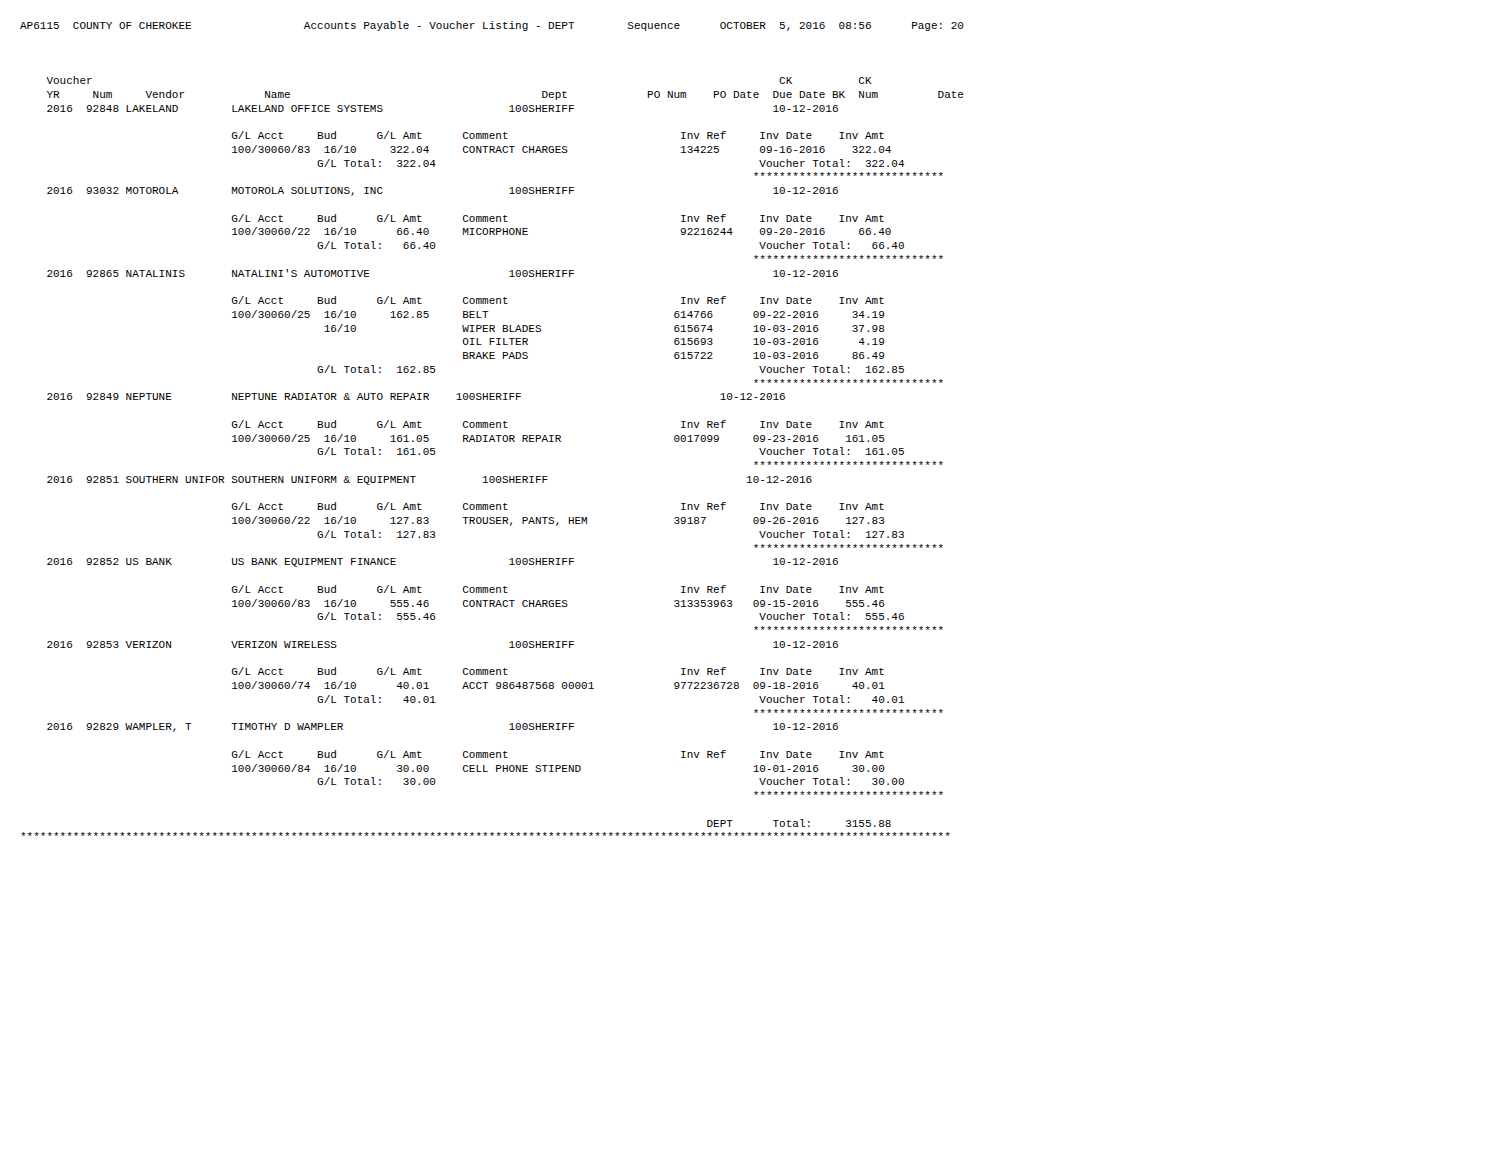AP6115  COUNTY OF CHEROKEE                 Accounts Payable - Voucher Listing - DEPT        Sequence      OCTOBER  5, 2016  08:56      Page: 20



    Voucher                                                                                                        CK          CK
    YR     Num     Vendor            Name                                      Dept            PO Num    PO Date  Due Date BK  Num         Date
    2016  92848 LAKELAND        LAKELAND OFFICE SYSTEMS                   100SHERIFF                              10-12-2016

                                G/L Acct     Bud      G/L Amt      Comment                          Inv Ref     Inv Date    Inv Amt
                                100/30060/83  16/10     322.04     CONTRACT CHARGES                 134225      09-16-2016    322.04
                                             G/L Total:  322.04                                                 Voucher Total:  322.04
                                                                                                               *****************************
    2016  93032 MOTOROLA        MOTOROLA SOLUTIONS, INC                   100SHERIFF                              10-12-2016

                                G/L Acct     Bud      G/L Amt      Comment                          Inv Ref     Inv Date    Inv Amt
                                100/30060/22  16/10      66.40     MICORPHONE                       92216244    09-20-2016     66.40
                                             G/L Total:   66.40                                                 Voucher Total:   66.40
                                                                                                               *****************************
    2016  92865 NATALINIS       NATALINI'S AUTOMOTIVE                     100SHERIFF                              10-12-2016

                                G/L Acct     Bud      G/L Amt      Comment                          Inv Ref     Inv Date    Inv Amt
                                100/30060/25  16/10     162.85     BELT                            614766      09-22-2016     34.19
                                              16/10                WIPER BLADES                    615674      10-03-2016     37.98
                                                                   OIL FILTER                      615693      10-03-2016      4.19
                                                                   BRAKE PADS                      615722      10-03-2016     86.49
                                             G/L Total:  162.85                                                 Voucher Total:  162.85
                                                                                                               *****************************
    2016  92849 NEPTUNE         NEPTUNE RADIATOR & AUTO REPAIR    100SHERIFF                              10-12-2016

                                G/L Acct     Bud      G/L Amt      Comment                          Inv Ref     Inv Date    Inv Amt
                                100/30060/25  16/10     161.05     RADIATOR REPAIR                 0017099     09-23-2016    161.05
                                             G/L Total:  161.05                                                 Voucher Total:  161.05
                                                                                                               *****************************
    2016  92851 SOUTHERN UNIFOR SOUTHERN UNIFORM & EQUIPMENT          100SHERIFF                              10-12-2016

                                G/L Acct     Bud      G/L Amt      Comment                          Inv Ref     Inv Date    Inv Amt
                                100/30060/22  16/10     127.83     TROUSER, PANTS, HEM             39187       09-26-2016    127.83
                                             G/L Total:  127.83                                                 Voucher Total:  127.83
                                                                                                               *****************************
    2016  92852 US BANK         US BANK EQUIPMENT FINANCE                 100SHERIFF                              10-12-2016

                                G/L Acct     Bud      G/L Amt      Comment                          Inv Ref     Inv Date    Inv Amt
                                100/30060/83  16/10     555.46     CONTRACT CHARGES                313353963   09-15-2016    555.46
                                             G/L Total:  555.46                                                 Voucher Total:  555.46
                                                                                                               *****************************
    2016  92853 VERIZON         VERIZON WIRELESS                          100SHERIFF                              10-12-2016

                                G/L Acct     Bud      G/L Amt      Comment                          Inv Ref     Inv Date    Inv Amt
                                100/30060/74  16/10      40.01     ACCT 986487568 00001            9772236728  09-18-2016     40.01
                                             G/L Total:   40.01                                                 Voucher Total:   40.01
                                                                                                               *****************************
    2016  92829 WAMPLER, T      TIMOTHY D WAMPLER                         100SHERIFF                              10-12-2016

                                G/L Acct     Bud      G/L Amt      Comment                          Inv Ref     Inv Date    Inv Amt
                                100/30060/84  16/10      30.00     CELL PHONE STIPEND                          10-01-2016     30.00
                                             G/L Total:   30.00                                                 Voucher Total:   30.00
                                                                                                               *****************************

                                                                                                        DEPT      Total:     3155.88
*********************************************************************************************************************************************